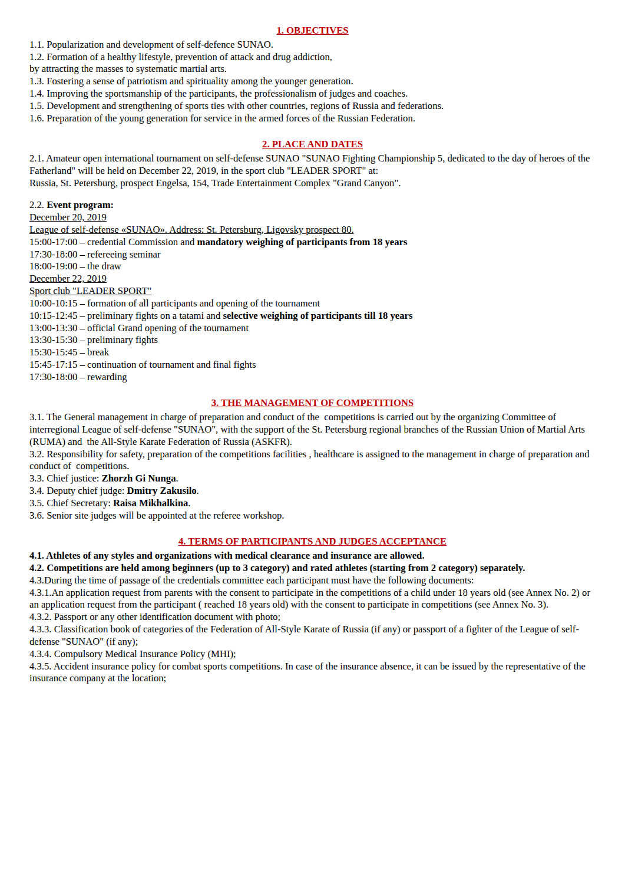1. OBJECTIVES
1.1. Popularization and development of self-defence SUNAO.
1.2. Formation of a healthy lifestyle, prevention of attack and drug addiction,
by attracting the masses to systematic martial arts.
1.3. Fostering a sense of patriotism and spirituality among the younger generation.
1.4. Improving the sportsmanship of the participants, the professionalism of judges and coaches.
1.5. Development and strengthening of sports ties with other countries, regions of Russia and federations.
1.6. Preparation of the young generation for service in the armed forces of the Russian Federation.
2. PLACE AND DATES
2.1. Amateur open international tournament on self-defense SUNAO "SUNAO Fighting Championship 5, dedicated to the day of heroes of the Fatherland" will be held on December 22, 2019, in the sport club "LEADER SPORT" at:
Russia, St. Petersburg, prospect Engelsa, 154, Trade Entertainment Complex "Grand Canyon".
2.2. Event program:
December 20, 2019
League of self-defense «SUNAO». Address: St. Petersburg, Ligovsky prospect 80.
15:00-17:00 – credential Commission and mandatory weighing of participants from 18 years
17:30-18:00 – refereeing seminar
18:00-19:00 – the draw
December 22, 2019
Sport club "LEADER SPORT"
10:00-10:15 – formation of all participants and opening of the tournament
10:15-12:45 – preliminary fights on a tatami and selective weighing of participants till 18 years
13:00-13:30 – official Grand opening of the tournament
13:30-15:30 – preliminary fights
15:30-15:45 – break
15:45-17:15 – continuation of tournament and final fights
17:30-18:00 – rewarding
3. THE MANAGEMENT OF COMPETITIONS
3.1. The General management in charge of preparation and conduct of the competitions is carried out by the organizing Committee of interregional League of self-defense "SUNAO", with the support of the St. Petersburg regional branches of the Russian Union of Martial Arts (RUMA) and the All-Style Karate Federation of Russia (ASKFR).
3.2. Responsibility for safety, preparation of the competitions facilities , healthcare is assigned to the management in charge of preparation and conduct of competitions.
3.3. Chief justice: Zhorzh Gi Nunga.
3.4. Deputy chief judge: Dmitry Zakusilo.
3.5. Chief Secretary: Raisa Mikhalkina.
3.6. Senior site judges will be appointed at the referee workshop.
4. TERMS OF PARTICIPANTS AND JUDGES ACCEPTANCE
4.1. Athletes of any styles and organizations with medical clearance and insurance are allowed.
4.2. Competitions are held among beginners (up to 3 category) and rated athletes (starting from 2 category) separately.
4.3.During the time of passage of the credentials committee each participant must have the following documents:
4.3.1.An application request from parents with the consent to participate in the competitions of a child under 18 years old (see Annex No. 2) or an application request from the participant ( reached 18 years old) with the consent to participate in competitions (see Annex No. 3).
4.3.2. Passport or any other identification document with photo;
4.3.3. Classification book of categories of the Federation of All-Style Karate of Russia (if any) or passport of a fighter of the League of self-defense "SUNAO" (if any);
4.3.4. Compulsory Medical Insurance Policy (MHI);
4.3.5. Accident insurance policy for combat sports competitions. In case of the insurance absence, it can be issued by the representative of the insurance company at the location;